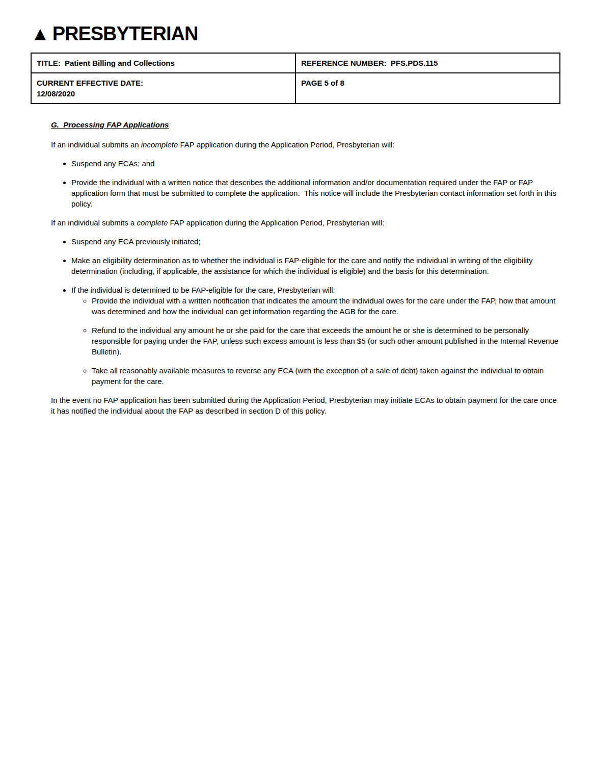▲PRESBYTERIAN
| TITLE: Patient Billing and Collections | REFERENCE NUMBER: PFS.PDS.115 |
| CURRENT EFFECTIVE DATE: 12/08/2020 | PAGE 5 of 8 |
G. Processing FAP Applications
If an individual submits an incomplete FAP application during the Application Period, Presbyterian will:
Suspend any ECAs; and
Provide the individual with a written notice that describes the additional information and/or documentation required under the FAP or FAP application form that must be submitted to complete the application. This notice will include the Presbyterian contact information set forth in this policy.
If an individual submits a complete FAP application during the Application Period, Presbyterian will:
Suspend any ECA previously initiated;
Make an eligibility determination as to whether the individual is FAP-eligible for the care and notify the individual in writing of the eligibility determination (including, if applicable, the assistance for which the individual is eligible) and the basis for this determination.
If the individual is determined to be FAP-eligible for the care, Presbyterian will:
Provide the individual with a written notification that indicates the amount the individual owes for the care under the FAP, how that amount was determined and how the individual can get information regarding the AGB for the care.
Refund to the individual any amount he or she paid for the care that exceeds the amount he or she is determined to be personally responsible for paying under the FAP, unless such excess amount is less than $5 (or such other amount published in the Internal Revenue Bulletin).
Take all reasonably available measures to reverse any ECA (with the exception of a sale of debt) taken against the individual to obtain payment for the care.
In the event no FAP application has been submitted during the Application Period, Presbyterian may initiate ECAs to obtain payment for the care once it has notified the individual about the FAP as described in section D of this policy.